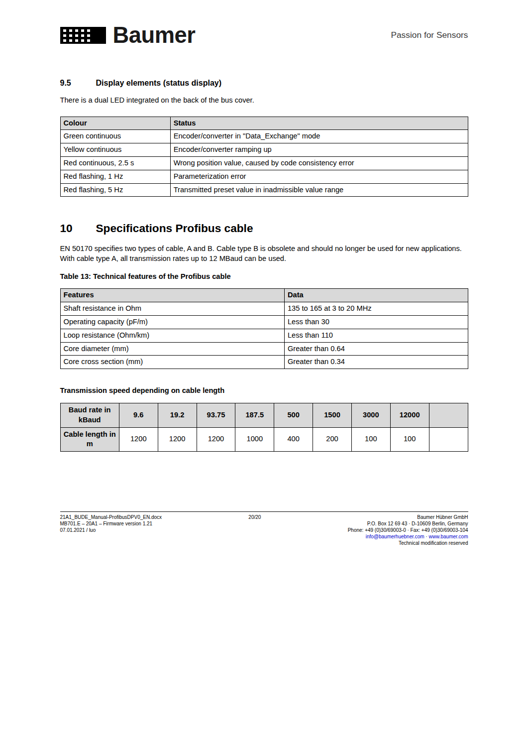Baumer
Passion for Sensors
9.5 Display elements (status display)
There is a dual LED integrated on the back of the bus cover.
| Colour | Status |
| --- | --- |
| Green continuous | Encoder/converter in "Data_Exchange" mode |
| Yellow continuous | Encoder/converter ramping up |
| Red continuous, 2.5 s | Wrong position value, caused by code consistency error |
| Red flashing, 1 Hz | Parameterization error |
| Red flashing, 5 Hz | Transmitted preset value in inadmissible value range |
10 Specifications Profibus cable
EN 50170 specifies two types of cable, A and B. Cable type B is obsolete and should no longer be used for new applications. With cable type A, all transmission rates up to 12 MBaud can be used.
Table 13: Technical features of the Profibus cable
| Features | Data |
| --- | --- |
| Shaft resistance in Ohm | 135 to 165 at 3 to 20 MHz |
| Operating capacity (pF/m) | Less than 30 |
| Loop resistance (Ohm/km) | Less than 110 |
| Core diameter (mm) | Greater than 0.64 |
| Core cross section (mm) | Greater than 0.34 |
Transmission speed depending on cable length
| Baud rate in kBaud | 9.6 | 19.2 | 93.75 | 187.5 | 500 | 1500 | 3000 | 12000 | |
| --- | --- | --- | --- | --- | --- | --- | --- | --- | --- |
| Cable length in m | 1200 | 1200 | 1200 | 1000 | 400 | 200 | 100 | 100 | |
21A1_BUDE_Manual-ProfibusDPV0_EN.docx
MB701.E – 20A1 – Firmware version 1.21
07.01.2021 / luo
20/20
Baumer Hübner GmbH
P.O. Box 12 69 43 · D-10609 Berlin, Germany
Phone: +49 (0)30/69003-0 · Fax: +49 (0)30/69003-104
info@baumerhuebner.com · www.baumer.com
Technical modification reserved